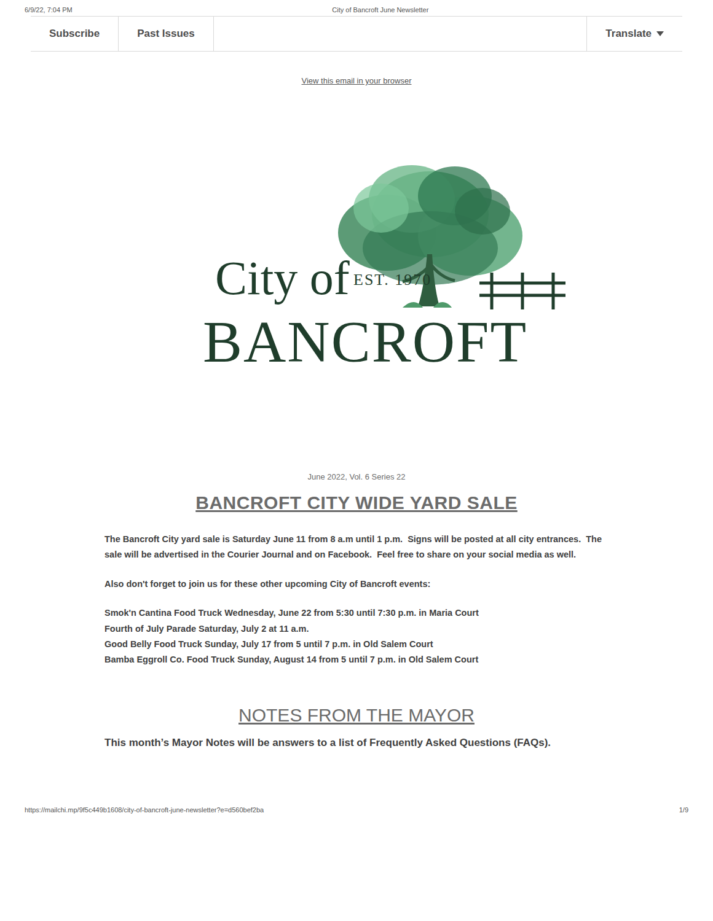6/9/22, 7:04 PM
City of Bancroft June Newsletter
Subscribe Past Issues
Translate
View this email in your browser
City of EST. 1970 BANCROFT
June 2022, Vol. 6 Series 22
BANCROFT CITY WIDE YARD SALE
The Bancroft City yard sale is Saturday June 11 from 8 a.m until 1 p.m. Signs will be posted at all city entrances. The sale will be advertised in the Courier Journal and on Facebook. Feel free to share on your social media as well.
Also don't forget to join us for these other upcoming City of Bancroft events:
Smok'n Cantina Food Truck Wednesday, June 22 from 5:30 until 7:30 p.m. in Maria Court
Fourth of July Parade Saturday, July 2 at 11 a.m.
Good Belly Food Truck Sunday, July 17 from 5 until 7 p.m. in Old Salem Court
Bamba Eggroll Co. Food Truck Sunday, August 14 from 5 until 7 p.m. in Old Salem Court
NOTES FROM THE MAYOR
This month’s Mayor Notes will be answers to a list of Frequently Asked Questions (FAQs).
https://mailchi.mp/9f5c449b1608/city-of-bancroft-june-newsletter?e=d560bef2ba
1/9